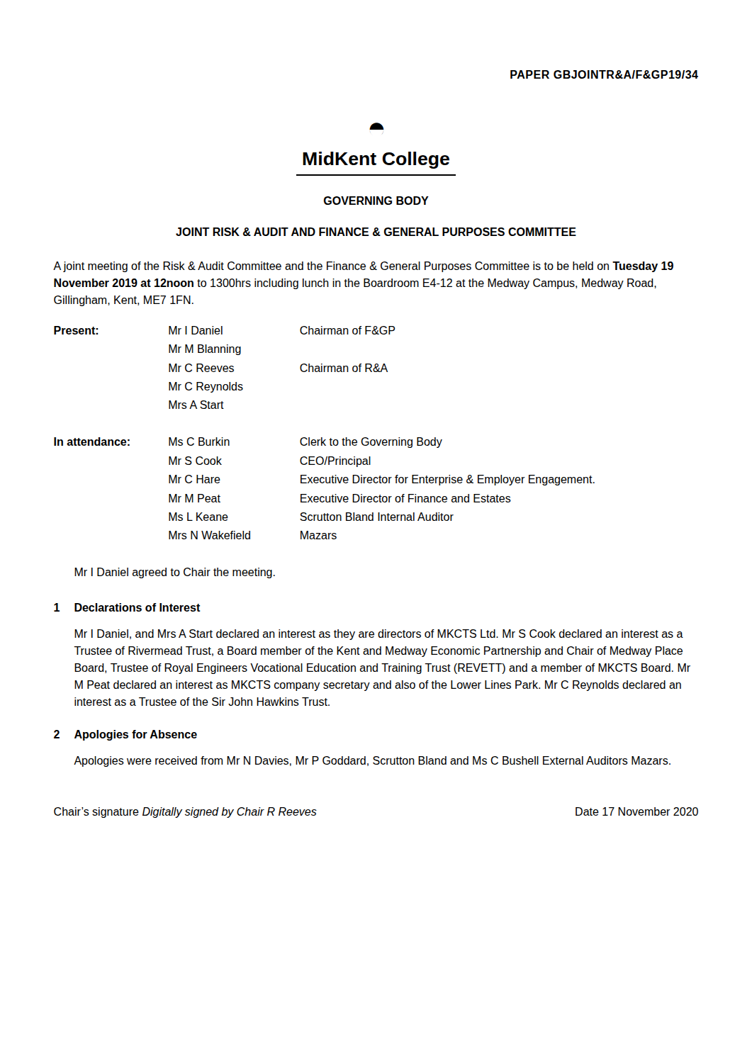PAPER GBJOINTR&A/F&GP19/34
◓
MidKent College
GOVERNING BODY
JOINT RISK & AUDIT AND FINANCE & GENERAL PURPOSES COMMITTEE
A joint meeting of the Risk & Audit Committee and the Finance & General Purposes Committee is to be held on Tuesday 19 November 2019 at 12noon to 1300hrs including lunch in the Boardroom E4-12 at the Medway Campus, Medway Road, Gillingham, Kent, ME7 1FN.
| Present: | Mr I Daniel | Chairman of F&GP |
| | Mr M Blanning | |
| | Mr C Reeves | Chairman of R&A |
| | Mr C Reynolds | |
| | Mrs A Start | |
| In attendance: | Ms C Burkin | Clerk to the Governing Body |
| | Mr S Cook | CEO/Principal |
| | Mr C Hare | Executive Director for Enterprise & Employer Engagement. |
| | Mr M Peat | Executive Director of Finance and Estates |
| | Ms L Keane | Scrutton Bland Internal Auditor |
| | Mrs N Wakefield | Mazars |
Mr I Daniel agreed to Chair the meeting.
1 Declarations of Interest
Mr I Daniel, and Mrs A Start declared an interest as they are directors of MKCTS Ltd. Mr S Cook declared an interest as a Trustee of Rivermead Trust, a Board member of the Kent and Medway Economic Partnership and Chair of Medway Place Board, Trustee of Royal Engineers Vocational Education and Training Trust (REVETT) and a member of MKCTS Board. Mr M Peat declared an interest as MKCTS company secretary and also of the Lower Lines Park. Mr C Reynolds declared an interest as a Trustee of the Sir John Hawkins Trust.
2 Apologies for Absence
Apologies were received from Mr N Davies, Mr P Goddard, Scrutton Bland and Ms C Bushell External Auditors Mazars.
Chair’s signature Digitally signed by Chair R Reeves
Date 17 November 2020